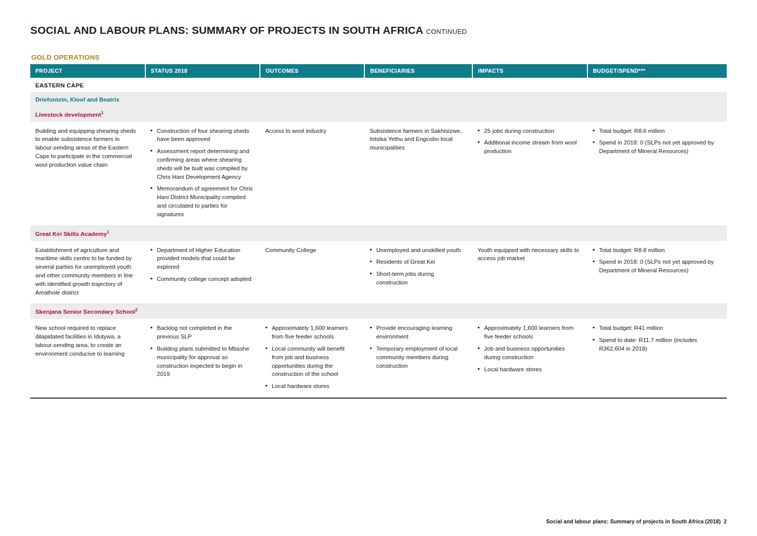Social and Labour Plans: Summary of Projects in South Africa continued
Gold operations
| Project | Status 2018 | Outcomes | Beneficiaries | Impacts | Budget/spend*** |
| --- | --- | --- | --- | --- | --- |
| Eastern Cape |
| Driefontein, Kloof and Beatrix |
| Livestock development 1 |
| Building and equipping shearing sheds to enable subsistence farmers in labour-sending areas of the Eastern Cape to participate in the commercial wool production value chain | Construction of four shearing sheds have been approved Assessment report determining and confirming areas where shearing sheds will be built was compiled by Chris Hani Development Agency Memorandum of agreement for Chris Hani District Municipality compiled and circulated to parties for signatures | Access to wool industry | Subsistence farmers in Sakhisizwe, Intsika Yethu and Engcobo local municipalities | 25 jobs during construction Additional income stream from wool production | Total budget: R8.6 million Spend in 2018: 0 (SLPs not yet approved by Department of Mineral Resources) |
| Great Kei Skills Academy 1 |
| Establishment of agriculture and maritime skills centre to be funded by several parties for unemployed youth and other community members in line with identified growth trajectory of Amathole district | Department of Higher Education provided models that could be explored Community college concept adopted | Community College | Unemployed and unskilled youth Residents of Great Kei Short-term jobs during construction | Youth equipped with necessary skills to access job market | Total budget: R8.8 million Spend in 2018: 0 (SLPs not yet approved by Department of Mineral Resources) |
| Skenjana Senior Secondary School 2 |
| New school required to replace dilapidated facilities in Idutywa, a labour-sending area, to create an environment conducive to learning | Backlog not completed in the previous SLP Building plans submitted to Mbashe municipality for approval so construction expected to begin in 2019 | Approximately 1,600 learners from five feeder schools Local community will benefit from job and business opportunities during the construction of the school Local hardware stores | Provide encouraging learning environment Temporary employment of local community members during construction | Approximately 1,600 learners from five feeder schools Job and business opportunities during construction Local hardware stores | Total budget: R41 million Spend to date: R11.7 million (includes R362,604 in 2018) |
Social and labour plans: Summary of projects in South Africa (2018)2